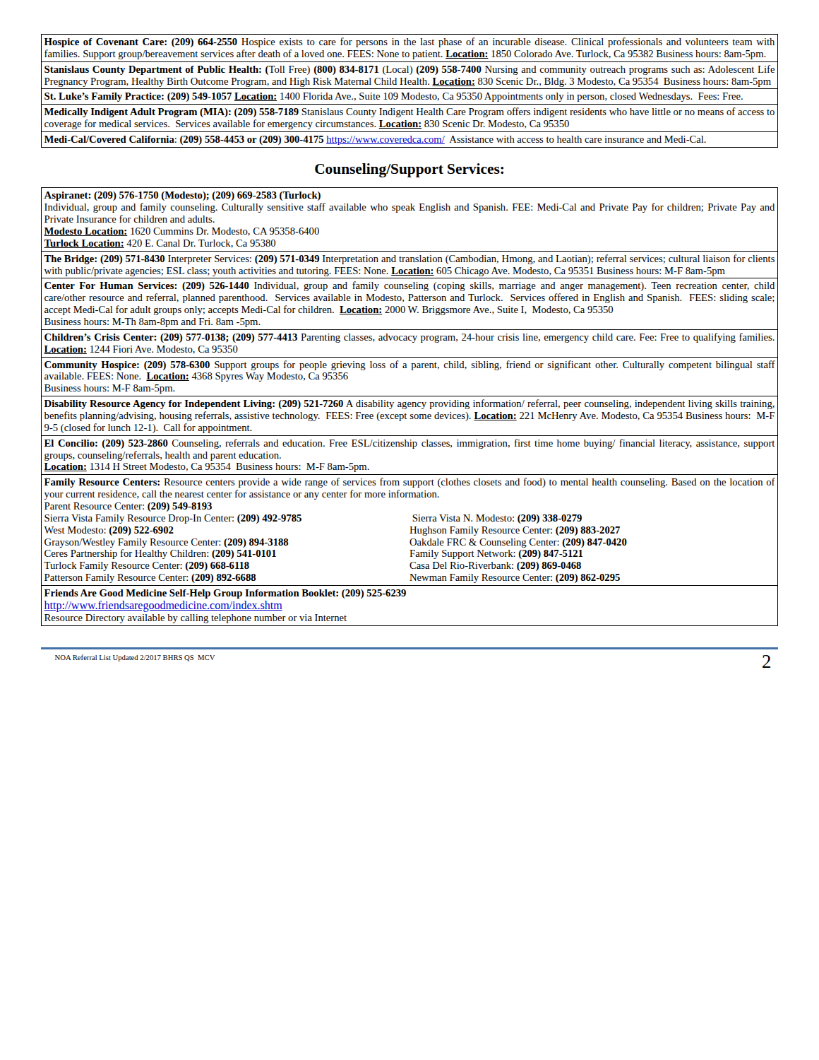| Hospice of Covenant Care: (209) 664-2550 Hospice exists to care for persons in the last phase of an incurable disease. Clinical professionals and volunteers team with families. Support group/bereavement services after death of a loved one. FEES: None to patient. Location: 1850 Colorado Ave. Turlock, Ca 95382 Business hours: 8am-5pm. |
| Stanislaus County Department of Public Health: ( Toll Free) (800) 834-8171 (Local) (209) 558-7400 Nursing and community outreach programs such as: Adolescent Life Pregnancy Program, Healthy Birth Outcome Program, and High Risk Maternal Child Health. Location: 830 Scenic Dr., Bldg. 3 Modesto, Ca 95354 Business hours: 8am-5pm |
| St. Luke’s Family Practice: (209) 549-1057 Location: 1400 Florida Ave., Suite 109 Modesto, Ca 95350 Appointments only in person, closed Wednesdays. Fees: Free. |
| Medically Indigent Adult Program (MIA): (209) 558-7189 Stanislaus County Indigent Health Care Program offers indigent residents who have little or no means of access to coverage for medical services. Services available for emergency circumstances. Location: 830 Scenic Dr. Modesto, Ca 95350 |
| Medi-Cal/Covered California : (209) 558-4453 or (209) 300-4175 https://www.coveredca.com/ Assistance with access to health care insurance and Medi-Cal. |
Counseling/Support Services:
| Aspiranet: (209) 576-1750 (Modesto); (209) 669-2583 (Turlock) Individual, group and family counseling. Culturally sensitive staff available who speak English and Spanish. FEE: Medi-Cal and Private Pay for children; Private Pay and Private Insurance for children and adults. Modesto Location: 1620 Cummins Dr. Modesto, CA 95358-6400 Turlock Location: 420 E. Canal Dr. Turlock, Ca 95380 |
| The Bridge: (209) 571-8430 Interpreter Services: (209) 571-0349 Interpretation and translation (Cambodian, Hmong, and Laotian); referral services; cultural liaison for clients with public/private agencies; ESL class; youth activities and tutoring. FEES: None. Location: 605 Chicago Ave. Modesto, Ca 95351 Business hours: M-F 8am-5pm |
| Center For Human Services: (209) 526-1440 Individual, group and family counseling (coping skills, marriage and anger management). Teen recreation center, child care/other resource and referral, planned parenthood. Services available in Modesto, Patterson and Turlock. Services offered in English and Spanish. FEES: sliding scale; accept Medi-Cal for adult groups only; accepts Medi-Cal for children. Location: 2000 W. Briggsmore Ave., Suite I, Modesto, Ca 95350 Business hours: M-Th 8am-8pm and Fri. 8am -5pm. |
| Children’s Crisis Center: (209) 577-0138; (209) 577-4413 Parenting classes, advocacy program, 24-hour crisis line, emergency child care. Fee: Free to qualifying families. Location: 1244 Fiori Ave. Modesto, Ca 95350 |
| Community Hospice: (209) 578-6300 Support groups for people grieving loss of a parent, child, sibling, friend or significant other. Culturally competent bilingual staff available. FEES: None. Location: 4368 Spyres Way Modesto, Ca 95356 Business hours: M-F 8am-5pm. |
| Disability Resource Agency for Independent Living: (209) 521-7260 A disability agency providing information/ referral, peer counseling, independent living skills training, benefits planning/advising, housing referrals, assistive technology. FEES: Free (except some devices). Location: 221 McHenry Ave. Modesto, Ca 95354 Business hours: M-F 9-5 (closed for lunch 12-1). Call for appointment. |
| El Concilio: (209) 523-2860 Counseling, referrals and education. Free ESL/citizenship classes, immigration, first time home buying/ financial literacy, assistance, support groups, counseling/referrals, health and parent education. Location: 1314 H Street Modesto, Ca 95354 Business hours: M-F 8am-5pm. |
| Family Resource Centers: Resource centers provide a wide range of services from support (clothes closets and food) to mental health counseling. Based on the location of your current residence, call the nearest center for assistance or any center for more information. Parent Resource Center: (209) 549-8193 / Sierra Vista Family Resource Drop-In Center: (209) 492-9785 / Sierra Vista N. Modesto: (209) 338-0279 / / West Modesto: (209) 522-6902 / Hughson Family Resource Center: (209) 883-2027 / / Grayson/Westley Family Resource Center: (209) 894-3188 / Oakdale FRC & Counseling Center: (209) 847-0420 / / Ceres Partnership for Healthy Children: (209) 541-0101 / Family Support Network: (209) 847-5121 / / Turlock Family Resource Center: (209) 668-6118 / Casa Del Rio-Riverbank: (209) 869-0468 / / Patterson Family Resource Center: (209) 892-6688 / Newman Family Resource Center: (209) 862-0295 / |
| Friends Are Good Medicine Self-Help Group Information Booklet: (209) 525-6239 http://www.friendsaregoodmedicine.com/index.shtm Resource Directory available by calling telephone number or via Internet |
NOA Referral List Updated 2/2017 BHRS QS MCV 2